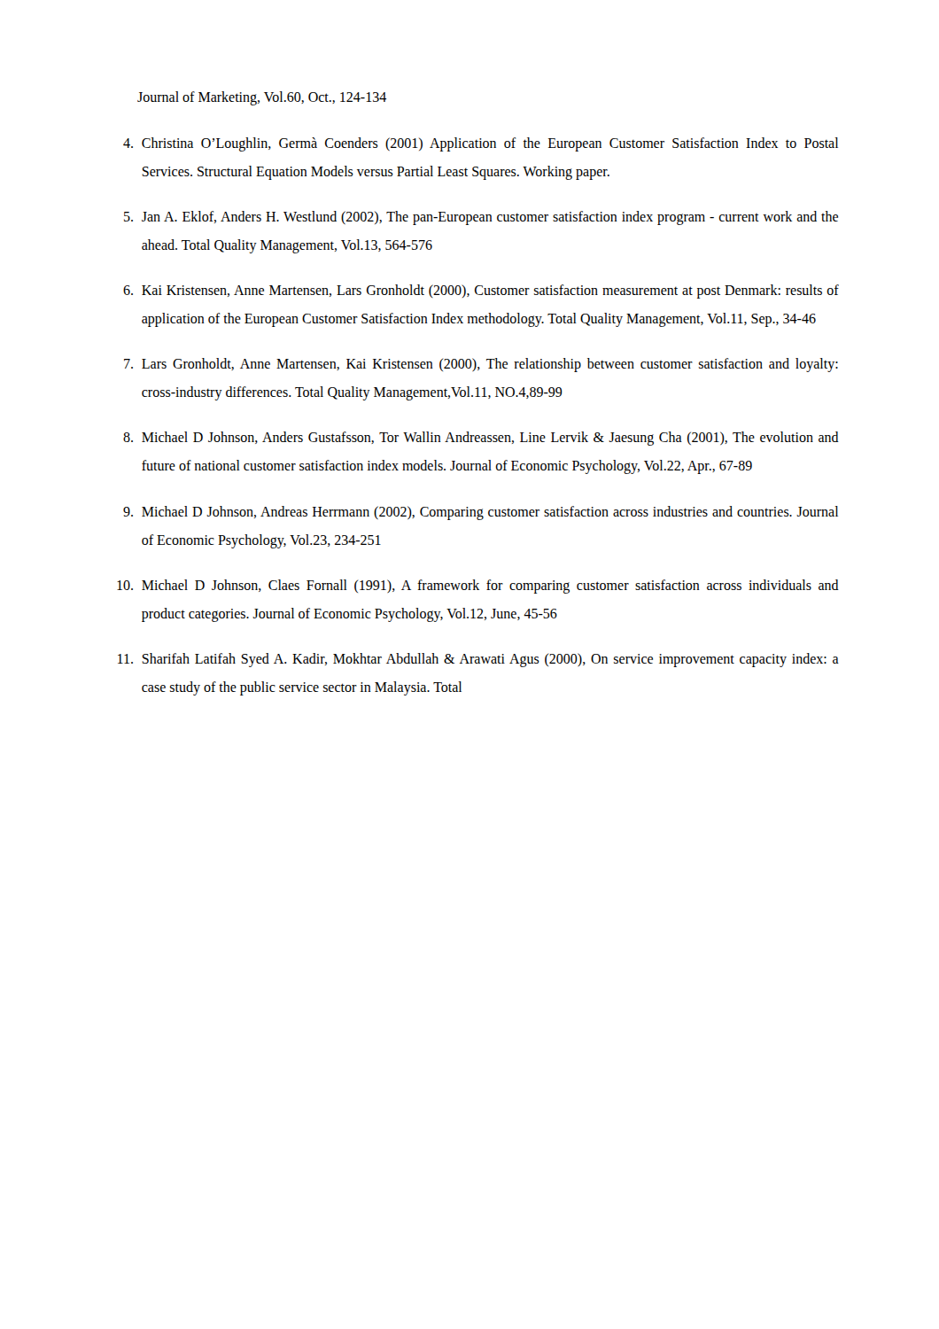Journal of Marketing, Vol.60, Oct., 124-134
Christina O’Loughlin, Germà Coenders (2001) Application of the European Customer Satisfaction Index to Postal Services. Structural Equation Models versus Partial Least Squares. Working paper.
Jan A. Eklof, Anders H. Westlund (2002), The pan-European customer satisfaction index program - current work and the ahead. Total Quality Management, Vol.13, 564-576
Kai Kristensen, Anne Martensen, Lars Gronholdt (2000), Customer satisfaction measurement at post Denmark: results of application of the European Customer Satisfaction Index methodology. Total Quality Management, Vol.11, Sep., 34-46
Lars Gronholdt, Anne Martensen, Kai Kristensen (2000), The relationship between customer satisfaction and loyalty: cross-industry differences. Total Quality Management,Vol.11, NO.4,89-99
Michael D Johnson, Anders Gustafsson, Tor Wallin Andreassen, Line Lervik & Jaesung Cha (2001), The evolution and future of national customer satisfaction index models. Journal of Economic Psychology, Vol.22, Apr., 67-89
Michael D Johnson, Andreas Herrmann (2002), Comparing customer satisfaction across industries and countries. Journal of Economic Psychology, Vol.23, 234-251
Michael D Johnson, Claes Fornall (1991), A framework for comparing customer satisfaction across individuals and product categories. Journal of Economic Psychology, Vol.12, June, 45-56
Sharifah Latifah Syed A. Kadir, Mokhtar Abdullah & Arawati Agus (2000), On service improvement capacity index: a case study of the public service sector in Malaysia. Total